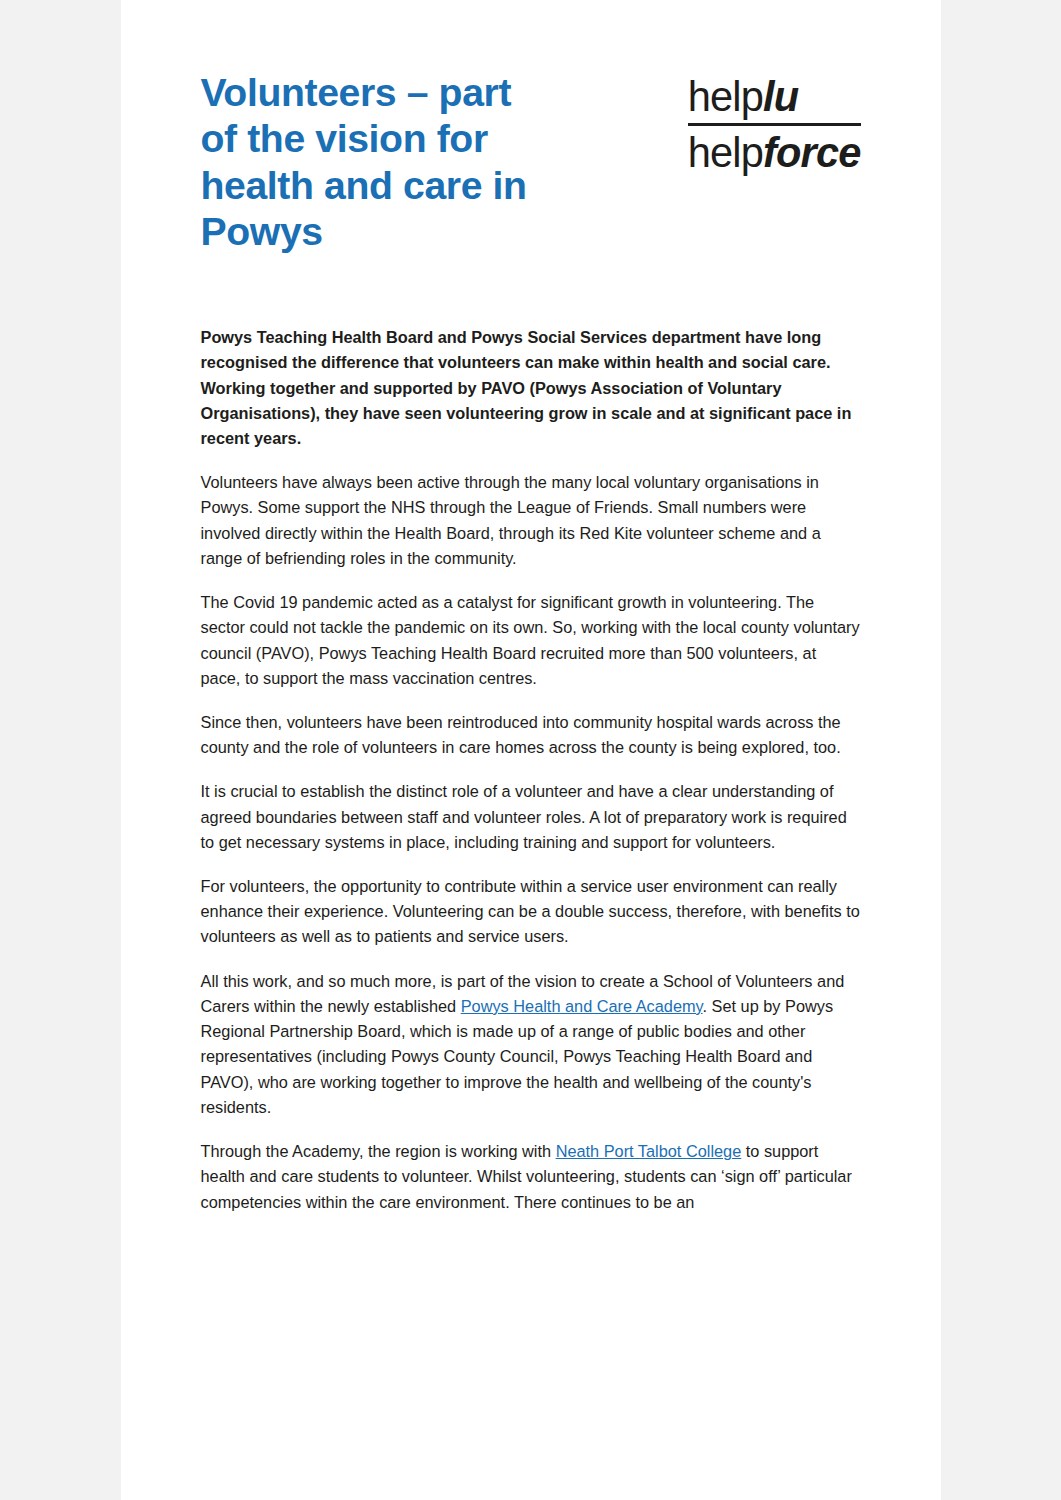Volunteers – part of the vision for health and care in Powys
helplu
helpforce
Powys Teaching Health Board and Powys Social Services department have long recognised the difference that volunteers can make within health and social care. Working together and supported by PAVO (Powys Association of Voluntary Organisations), they have seen volunteering grow in scale and at significant pace in recent years.
Volunteers have always been active through the many local voluntary organisations in Powys. Some support the NHS through the League of Friends. Small numbers were involved directly within the Health Board, through its Red Kite volunteer scheme and a range of befriending roles in the community.
The Covid 19 pandemic acted as a catalyst for significant growth in volunteering. The sector could not tackle the pandemic on its own. So, working with the local county voluntary council (PAVO), Powys Teaching Health Board recruited more than 500 volunteers, at pace, to support the mass vaccination centres.
Since then, volunteers have been reintroduced into community hospital wards across the county and the role of volunteers in care homes across the county is being explored, too.
It is crucial to establish the distinct role of a volunteer and have a clear understanding of agreed boundaries between staff and volunteer roles. A lot of preparatory work is required to get necessary systems in place, including training and support for volunteers.
For volunteers, the opportunity to contribute within a service user environment can really enhance their experience. Volunteering can be a double success, therefore, with benefits to volunteers as well as to patients and service users.
All this work, and so much more, is part of the vision to create a School of Volunteers and Carers within the newly established Powys Health and Care Academy. Set up by Powys Regional Partnership Board, which is made up of a range of public bodies and other representatives (including Powys County Council, Powys Teaching Health Board and PAVO), who are working together to improve the health and wellbeing of the county's residents.
Through the Academy, the region is working with Neath Port Talbot College to support health and care students to volunteer. Whilst volunteering, students can ‘sign off’ particular competencies within the care environment. There continues to be an